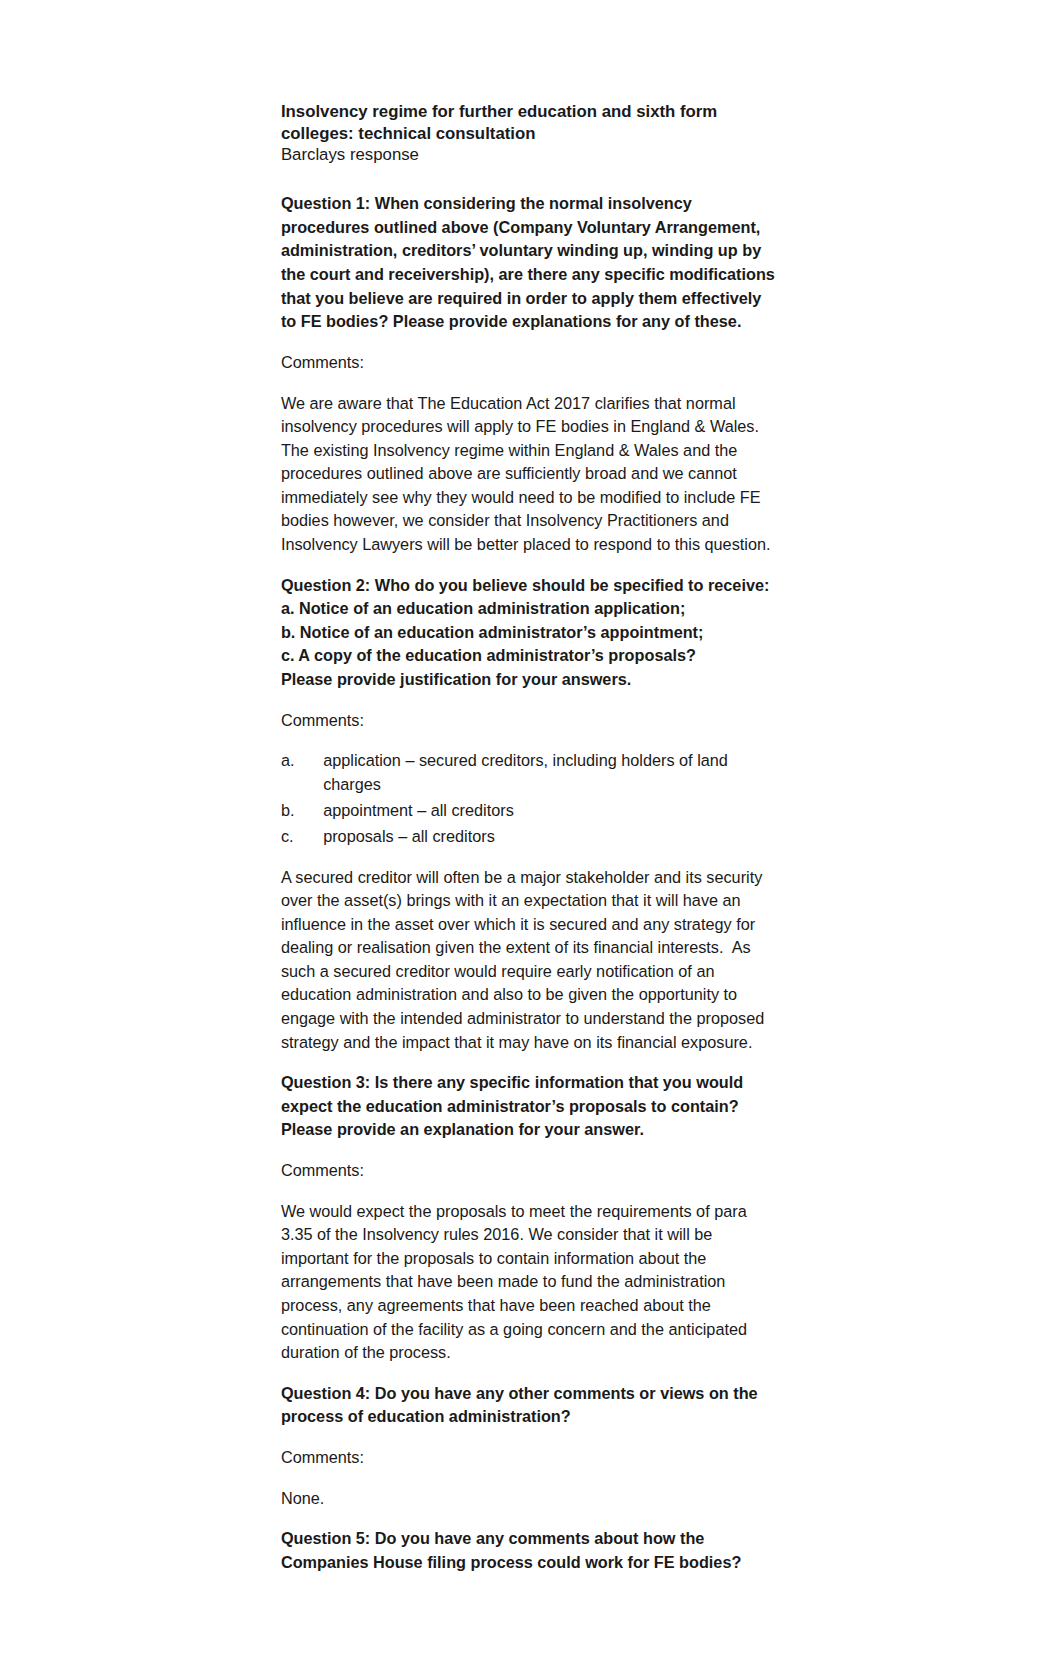Insolvency regime for further education and sixth form colleges: technical consultation
Barclays response
Question 1: When considering the normal insolvency procedures outlined above (Company Voluntary Arrangement, administration, creditors’ voluntary winding up, winding up by the court and receivership), are there any specific modifications that you believe are required in order to apply them effectively to FE bodies? Please provide explanations for any of these.
Comments:
We are aware that The Education Act 2017 clarifies that normal insolvency procedures will apply to FE bodies in England & Wales. The existing Insolvency regime within England & Wales and the procedures outlined above are sufficiently broad and we cannot immediately see why they would need to be modified to include FE bodies however, we consider that Insolvency Practitioners and Insolvency Lawyers will be better placed to respond to this question.
Question 2: Who do you believe should be specified to receive:
a. Notice of an education administration application;
b. Notice of an education administrator’s appointment;
c. A copy of the education administrator’s proposals?
Please provide justification for your answers.
Comments:
a. application – secured creditors, including holders of land charges
b. appointment – all creditors
c. proposals – all creditors
A secured creditor will often be a major stakeholder and its security over the asset(s) brings with it an expectation that it will have an influence in the asset over which it is secured and any strategy for dealing or realisation given the extent of its financial interests. As such a secured creditor would require early notification of an education administration and also to be given the opportunity to engage with the intended administrator to understand the proposed strategy and the impact that it may have on its financial exposure.
Question 3: Is there any specific information that you would expect the education administrator’s proposals to contain? Please provide an explanation for your answer.
Comments:
We would expect the proposals to meet the requirements of para 3.35 of the Insolvency rules 2016. We consider that it will be important for the proposals to contain information about the arrangements that have been made to fund the administration process, any agreements that have been reached about the continuation of the facility as a going concern and the anticipated duration of the process.
Question 4: Do you have any other comments or views on the process of education administration?
Comments:
None.
Question 5: Do you have any comments about how the Companies House filing process could work for FE bodies?